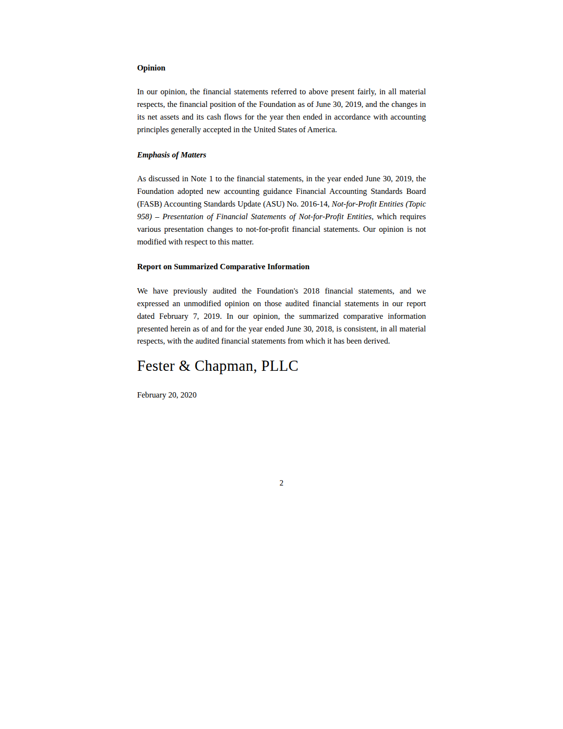Opinion
In our opinion, the financial statements referred to above present fairly, in all material respects, the financial position of the Foundation as of June 30, 2019, and the changes in its net assets and its cash flows for the year then ended in accordance with accounting principles generally accepted in the United States of America.
Emphasis of Matters
As discussed in Note 1 to the financial statements, in the year ended June 30, 2019, the Foundation adopted new accounting guidance Financial Accounting Standards Board (FASB) Accounting Standards Update (ASU) No. 2016-14, Not-for-Profit Entities (Topic 958) – Presentation of Financial Statements of Not-for-Profit Entities, which requires various presentation changes to not-for-profit financial statements. Our opinion is not modified with respect to this matter.
Report on Summarized Comparative Information
We have previously audited the Foundation's 2018 financial statements, and we expressed an unmodified opinion on those audited financial statements in our report dated February 7, 2019. In our opinion, the summarized comparative information presented herein as of and for the year ended June 30, 2018, is consistent, in all material respects, with the audited financial statements from which it has been derived.
Fester & Chapman, PLLC
February 20, 2020
2